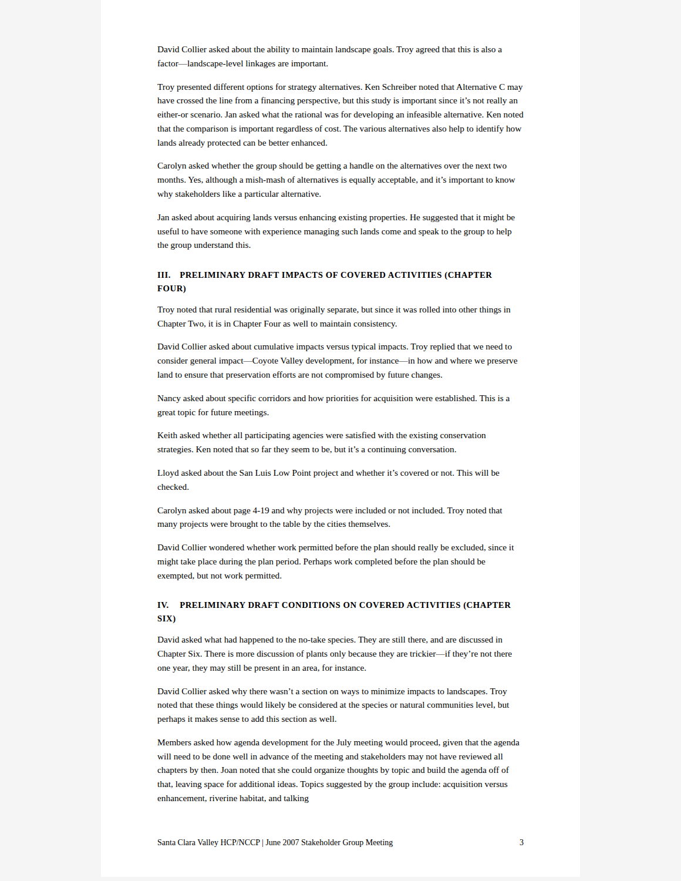David Collier asked about the ability to maintain landscape goals. Troy agreed that this is also a factor—landscape-level linkages are important.
Troy presented different options for strategy alternatives. Ken Schreiber noted that Alternative C may have crossed the line from a financing perspective, but this study is important since it’s not really an either-or scenario. Jan asked what the rational was for developing an infeasible alternative. Ken noted that the comparison is important regardless of cost. The various alternatives also help to identify how lands already protected can be better enhanced.
Carolyn asked whether the group should be getting a handle on the alternatives over the next two months. Yes, although a mish-mash of alternatives is equally acceptable, and it’s important to know why stakeholders like a particular alternative.
Jan asked about acquiring lands versus enhancing existing properties. He suggested that it might be useful to have someone with experience managing such lands come and speak to the group to help the group understand this.
III. Preliminary Draft Impacts of Covered Activities (Chapter Four)
Troy noted that rural residential was originally separate, but since it was rolled into other things in Chapter Two, it is in Chapter Four as well to maintain consistency.
David Collier asked about cumulative impacts versus typical impacts. Troy replied that we need to consider general impact—Coyote Valley development, for instance—in how and where we preserve land to ensure that preservation efforts are not compromised by future changes.
Nancy asked about specific corridors and how priorities for acquisition were established. This is a great topic for future meetings.
Keith asked whether all participating agencies were satisfied with the existing conservation strategies. Ken noted that so far they seem to be, but it’s a continuing conversation.
Lloyd asked about the San Luis Low Point project and whether it’s covered or not. This will be checked.
Carolyn asked about page 4-19 and why projects were included or not included. Troy noted that many projects were brought to the table by the cities themselves.
David Collier wondered whether work permitted before the plan should really be excluded, since it might take place during the plan period. Perhaps work completed before the plan should be exempted, but not work permitted.
IV. Preliminary Draft Conditions on Covered Activities (Chapter Six)
David asked what had happened to the no-take species. They are still there, and are discussed in Chapter Six. There is more discussion of plants only because they are trickier—if they’re not there one year, they may still be present in an area, for instance.
David Collier asked why there wasn’t a section on ways to minimize impacts to landscapes. Troy noted that these things would likely be considered at the species or natural communities level, but perhaps it makes sense to add this section as well.
Members asked how agenda development for the July meeting would proceed, given that the agenda will need to be done well in advance of the meeting and stakeholders may not have reviewed all chapters by then. Joan noted that she could organize thoughts by topic and build the agenda off of that, leaving space for additional ideas. Topics suggested by the group include: acquisition versus enhancement, riverine habitat, and talking
Santa Clara Valley HCP/NCCP | June 2007 Stakeholder Group Meeting 3